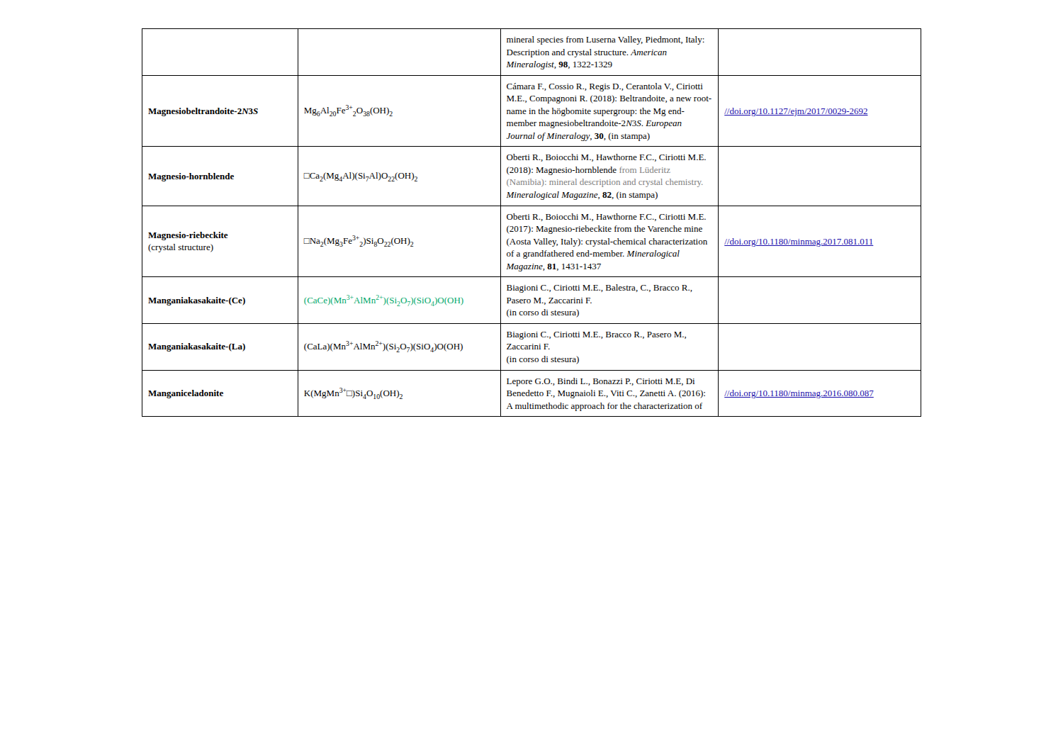| | | mineral species from Luserna Valley, Piedmont, Italy: Description and crystal structure. American Mineralogist , 98 , 1322-1329 | |
| Magnesiobeltrandoite-2 N 3 S | Mg 6 Al 20 Fe 3+ 2 O 38 (OH) 2 | Cámara F., Cossio R., Regis D., Cerantola V., Ciriotti M.E., Compagnoni R. (2018): Beltrandoite, a new root-name in the högbomite supergroup: the Mg end-member magnesiobeltrandoite-2 N 3 S . European Journal of Mineralogy , 30 , (in stampa) | //doi.org/10.1127/ejm/2017/0029-2692 |
| Magnesio-hornblende | □Ca 2 (Mg 4 Al)(Si 7 Al)O 22 (OH) 2 | Oberti R., Boiocchi M., Hawthorne F.C., Ciriotti M.E. (2018): Magnesio-hornblende from Lüderitz (Namibia): mineral description and crystal chemistry. Mineralogical Magazine , 82 , (in stampa) | |
| Magnesio-riebeckite (crystal structure) | □Na 2 (Mg 3 Fe 3+ 2 )Si 8 O 22 (OH) 2 | Oberti R., Boiocchi M., Hawthorne F.C., Ciriotti M.E. (2017): Magnesio-riebeckite from the Varenche mine (Aosta Valley, Italy): crystal-chemical characterization of a grandfathered end-member. Mineralogical Magazine , 81 , 1431-1437 | //doi.org/10.1180/minmag.2017.081.011 |
| Manganiakasakaite-(Ce) | (CaCe)(Mn 3+ AlMn 2+ )(Si 2 O 7 )(SiO 4 )O(OH) | Biagioni C., Ciriotti M.E., Balestra, C., Bracco R., Pasero M., Zaccarini F. (in corso di stesura) | |
| Manganiakasakaite-(La) | (CaLa)(Mn 3+ AlMn 2+ )(Si 2 O 7 )(SiO 4 )O(OH) | Biagioni C., Ciriotti M.E., Bracco R., Pasero M., Zaccarini F. (in corso di stesura) | |
| Manganiceladonite | K(MgMn 3+ □)Si 4 O 10 (OH) 2 | Lepore G.O., Bindi L., Bonazzi P., Ciriotti M.E, Di Benedetto F., Mugnaioli E., Viti C., Zanetti A. (2016): A multimethodic approach for the characterization of | //doi.org/10.1180/minmag.2016.080.087 |